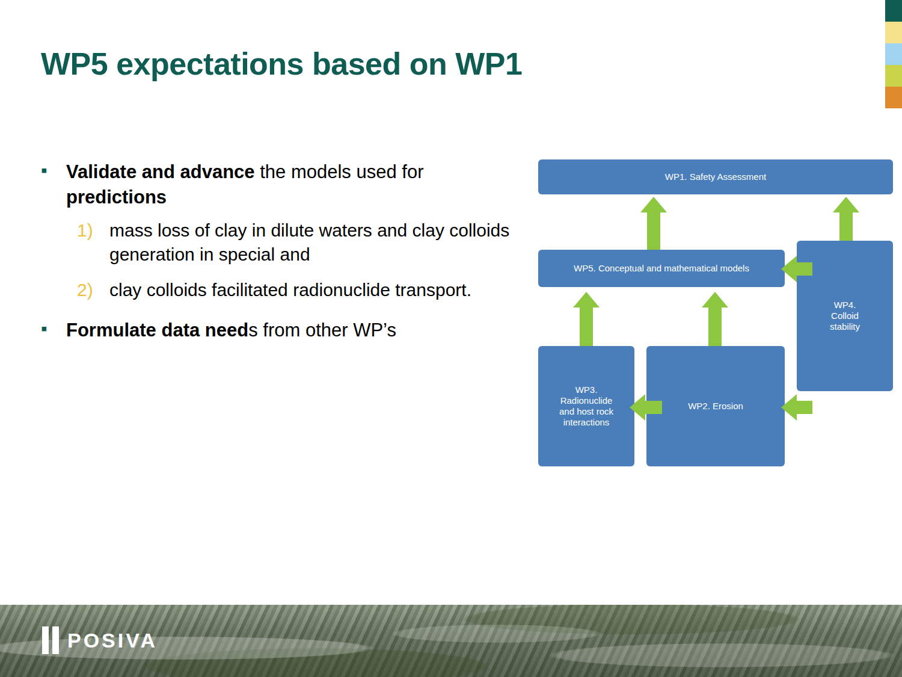WP5 expectations based on WP1
Validate and advance the models used for predictions
mass loss of clay in dilute waters and clay colloids generation in special and
clay colloids facilitated radionuclide transport.
Formulate data needs from other WP’s
WP1. Safety Assessment
WP5. Conceptual and mathematical models
WP4.
Colloid
stability
WP3.
Radionuclide
and host rock
interactions
WP2. Erosion
POSIVA